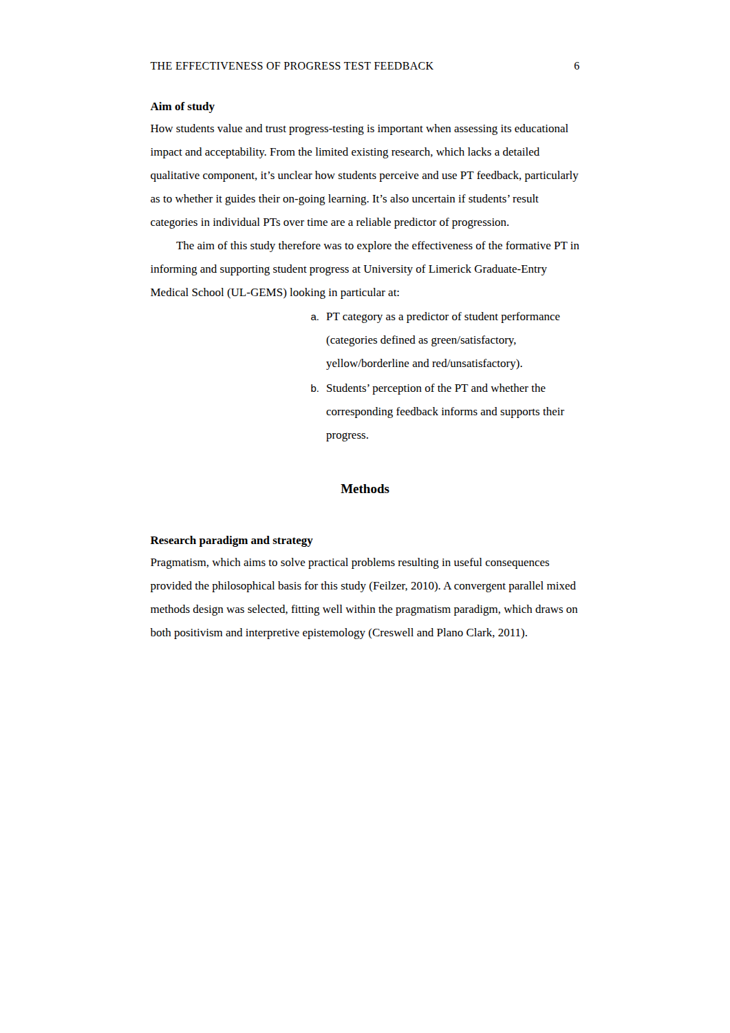The Effectiveness of Progress Test Feedback 6
Aim of study
How students value and trust progress-testing is important when assessing its educational impact and acceptability. From the limited existing research, which lacks a detailed qualitative component, it’s unclear how students perceive and use PT feedback, particularly as to whether it guides their on-going learning. It’s also uncertain if students’ result categories in individual PTs over time are a reliable predictor of progression.
The aim of this study therefore was to explore the effectiveness of the formative PT in informing and supporting student progress at University of Limerick Graduate-Entry Medical School (UL-GEMS) looking in particular at:
PT category as a predictor of student performance (categories defined as green/satisfactory, yellow/borderline and red/unsatisfactory).
Students’ perception of the PT and whether the corresponding feedback informs and supports their progress.
Methods
Research paradigm and strategy
Pragmatism, which aims to solve practical problems resulting in useful consequences provided the philosophical basis for this study (Feilzer, 2010). A convergent parallel mixed methods design was selected, fitting well within the pragmatism paradigm, which draws on both positivism and interpretive epistemology (Creswell and Plano Clark, 2011).